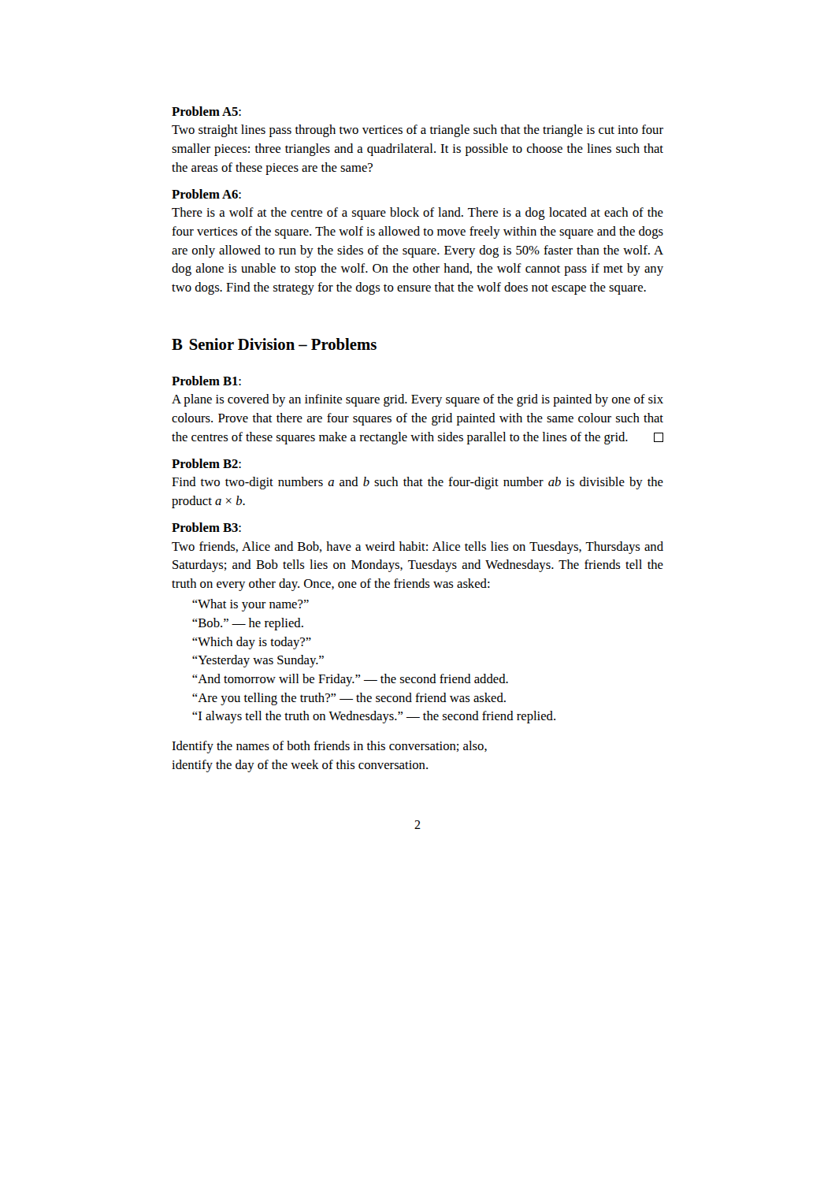Problem A5:
Two straight lines pass through two vertices of a triangle such that the triangle is cut into four smaller pieces: three triangles and a quadrilateral. It is possible to choose the lines such that the areas of these pieces are the same?
Problem A6:
There is a wolf at the centre of a square block of land. There is a dog located at each of the four vertices of the square. The wolf is allowed to move freely within the square and the dogs are only allowed to run by the sides of the square. Every dog is 50% faster than the wolf. A dog alone is unable to stop the wolf. On the other hand, the wolf cannot pass if met by any two dogs. Find the strategy for the dogs to ensure that the wolf does not escape the square.
BSenior Division – Problems
Problem B1:
A plane is covered by an infinite square grid. Every square of the grid is painted by one of six colours. Prove that there are four squares of the grid painted with the same colour such that the centres of these squares make a rectangle with sides parallel to the lines of the grid.
Problem B2:
Find two two-digit numbers a and b such that the four-digit number ab is divisible by the product a × b.
Problem B3:
Two friends, Alice and Bob, have a weird habit: Alice tells lies on Tuesdays, Thursdays and Saturdays; and Bob tells lies on Mondays, Tuesdays and Wednesdays. The friends tell the truth on every other day. Once, one of the friends was asked:
“What is your name?”
“Bob.” — he replied.
“Which day is today?”
“Yesterday was Sunday.”
“And tomorrow will be Friday.” — the second friend added.
“Are you telling the truth?” — the second friend was asked.
“I always tell the truth on Wednesdays.” — the second friend replied.
Identify the names of both friends in this conversation; also,
identify the day of the week of this conversation.
2